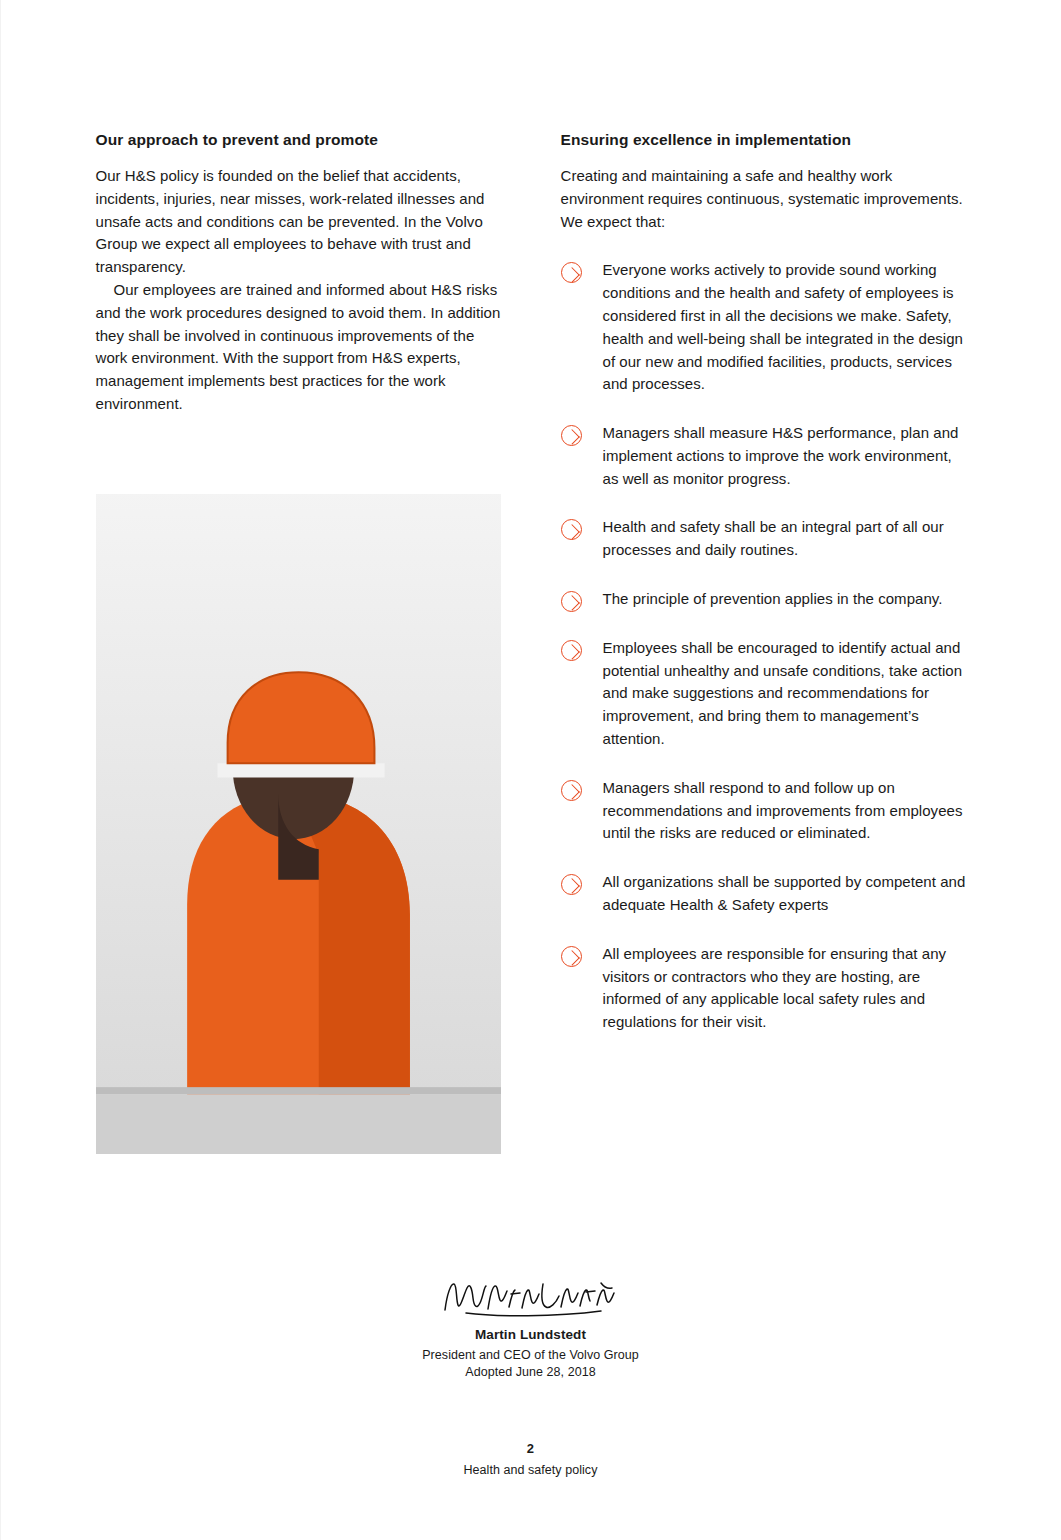Our approach to prevent and promote
Our H&S policy is founded on the belief that accidents, incidents, injuries, near misses, work-related illnesses and unsafe acts and conditions can be prevented. In the Volvo Group we expect all employees to behave with trust and transparency.
Our employees are trained and informed about H&S risks and the work procedures designed to avoid them. In addition they shall be involved in continuous improvements of the work environment. With the support from H&S experts, management implements best practices for the work environment.
Ensuring excellence in implementation
Creating and maintaining a safe and healthy work environment requires continuous, systematic improvements. We expect that:
Everyone works actively to provide sound working conditions and the health and safety of employees is considered first in all the decisions we make. Safety, health and well-being shall be integrated in the design of our new and modified facilities, products, services and processes.
Managers shall measure H&S performance, plan and implement actions to improve the work environment, as well as monitor progress.
Health and safety shall be an integral part of all our processes and daily routines.
The principle of prevention applies in the company.
Employees shall be encouraged to identify actual and potential unhealthy and unsafe conditions, take action and make suggestions and recommendations for improvement, and bring them to management’s attention.
Managers shall respond to and follow up on recommendations and improvements from employees until the risks are reduced or eliminated.
All organizations shall be supported by competent and adequate Health & Safety experts
All employees are responsible for ensuring that any visitors or contractors who they are hosting, are informed of any applicable local safety rules and regulations for their visit.
Martin Lundstedt
President and CEO of the Volvo Group
Adopted June 28, 2018
2
Health and safety policy